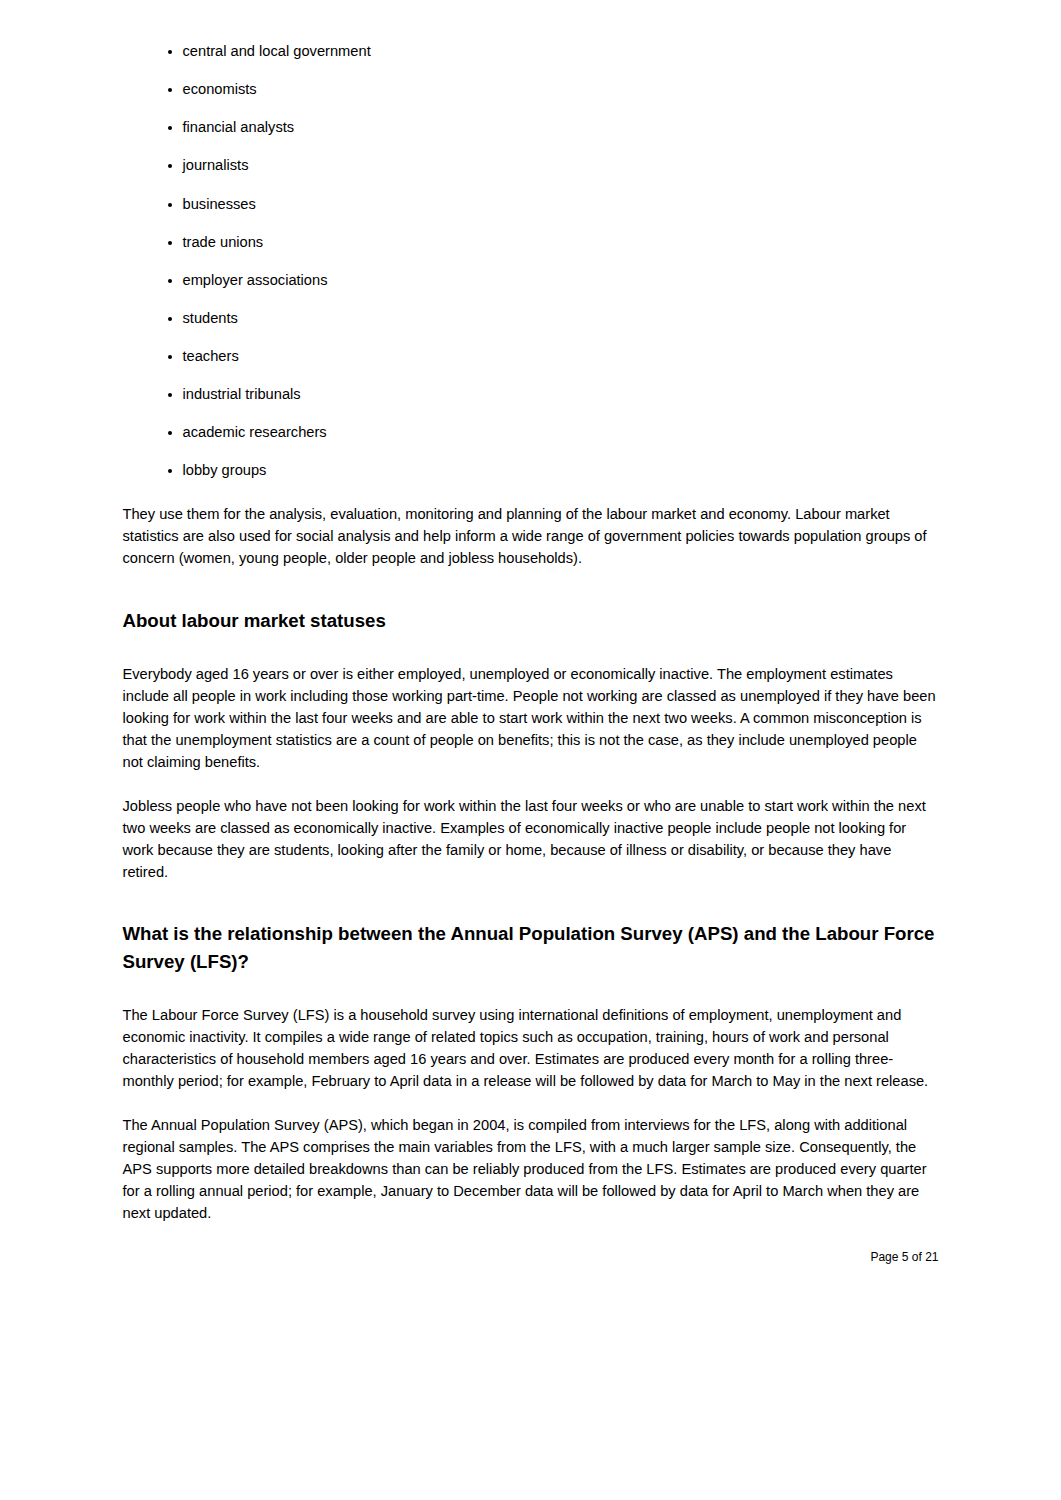central and local government
economists
financial analysts
journalists
businesses
trade unions
employer associations
students
teachers
industrial tribunals
academic researchers
lobby groups
They use them for the analysis, evaluation, monitoring and planning of the labour market and economy. Labour market statistics are also used for social analysis and help inform a wide range of government policies towards population groups of concern (women, young people, older people and jobless households).
About labour market statuses
Everybody aged 16 years or over is either employed, unemployed or economically inactive. The employment estimates include all people in work including those working part-time. People not working are classed as unemployed if they have been looking for work within the last four weeks and are able to start work within the next two weeks. A common misconception is that the unemployment statistics are a count of people on benefits; this is not the case, as they include unemployed people not claiming benefits.
Jobless people who have not been looking for work within the last four weeks or who are unable to start work within the next two weeks are classed as economically inactive. Examples of economically inactive people include people not looking for work because they are students, looking after the family or home, because of illness or disability, or because they have retired.
What is the relationship between the Annual Population Survey (APS) and the Labour Force Survey (LFS)?
The Labour Force Survey (LFS) is a household survey using international definitions of employment, unemployment and economic inactivity. It compiles a wide range of related topics such as occupation, training, hours of work and personal characteristics of household members aged 16 years and over. Estimates are produced every month for a rolling three-monthly period; for example, February to April data in a release will be followed by data for March to May in the next release.
The Annual Population Survey (APS), which began in 2004, is compiled from interviews for the LFS, along with additional regional samples. The APS comprises the main variables from the LFS, with a much larger sample size. Consequently, the APS supports more detailed breakdowns than can be reliably produced from the LFS. Estimates are produced every quarter for a rolling annual period; for example, January to December data will be followed by data for April to March when they are next updated.
Page 5 of 21